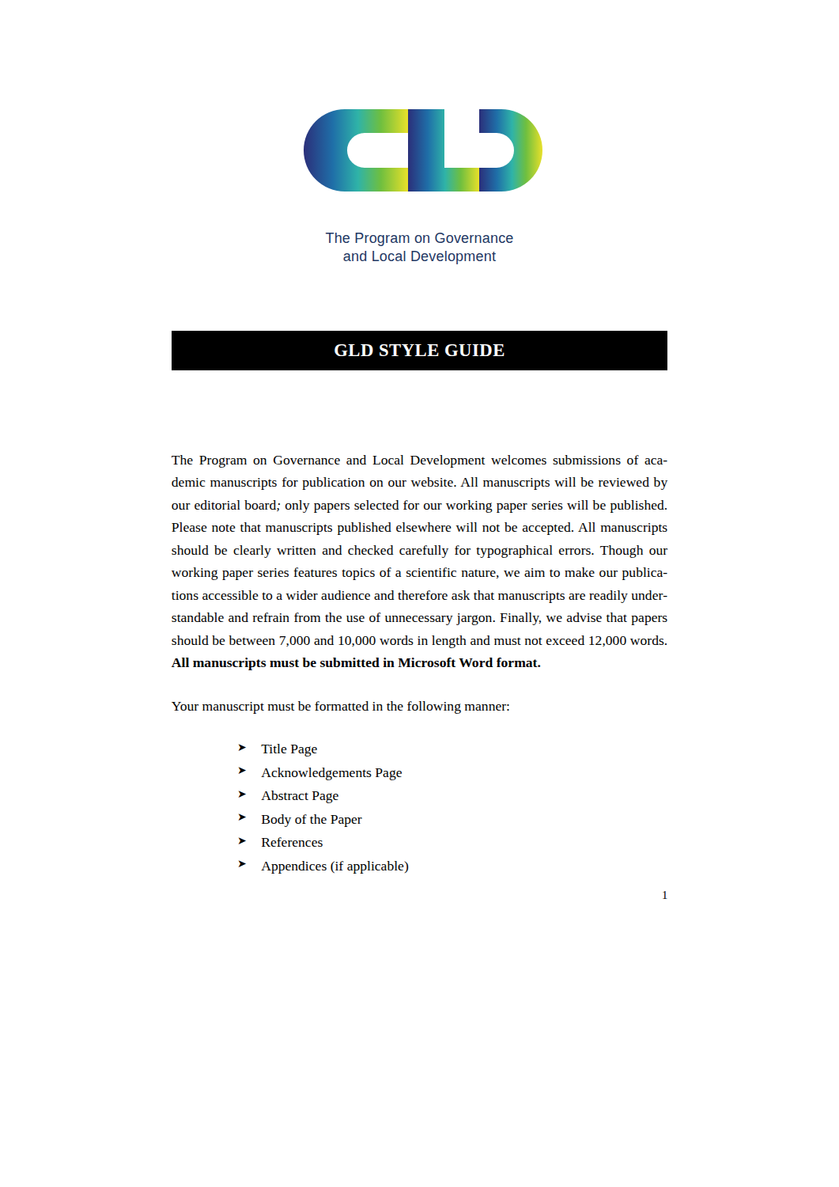The Program on Governance
and Local Development
GLD STYLE GUIDE
The Program on Governance and Local Development welcomes submissions of academic manuscripts for publication on our website. All manuscripts will be reviewed by our editorial board; only papers selected for our working paper series will be published. Please note that manuscripts published elsewhere will not be accepted. All manuscripts should be clearly written and checked carefully for typographical errors. Though our working paper series features topics of a scientific nature, we aim to make our publications accessible to a wider audience and therefore ask that manuscripts are readily understandable and refrain from the use of unnecessary jargon. Finally, we advise that papers should be between 7,000 and 10,000 words in length and must not exceed 12,000 words. All manuscripts must be submitted in Microsoft Word format.
Your manuscript must be formatted in the following manner:
Title Page
Acknowledgements Page
Abstract Page
Body of the Paper
References
Appendices (if applicable)
1